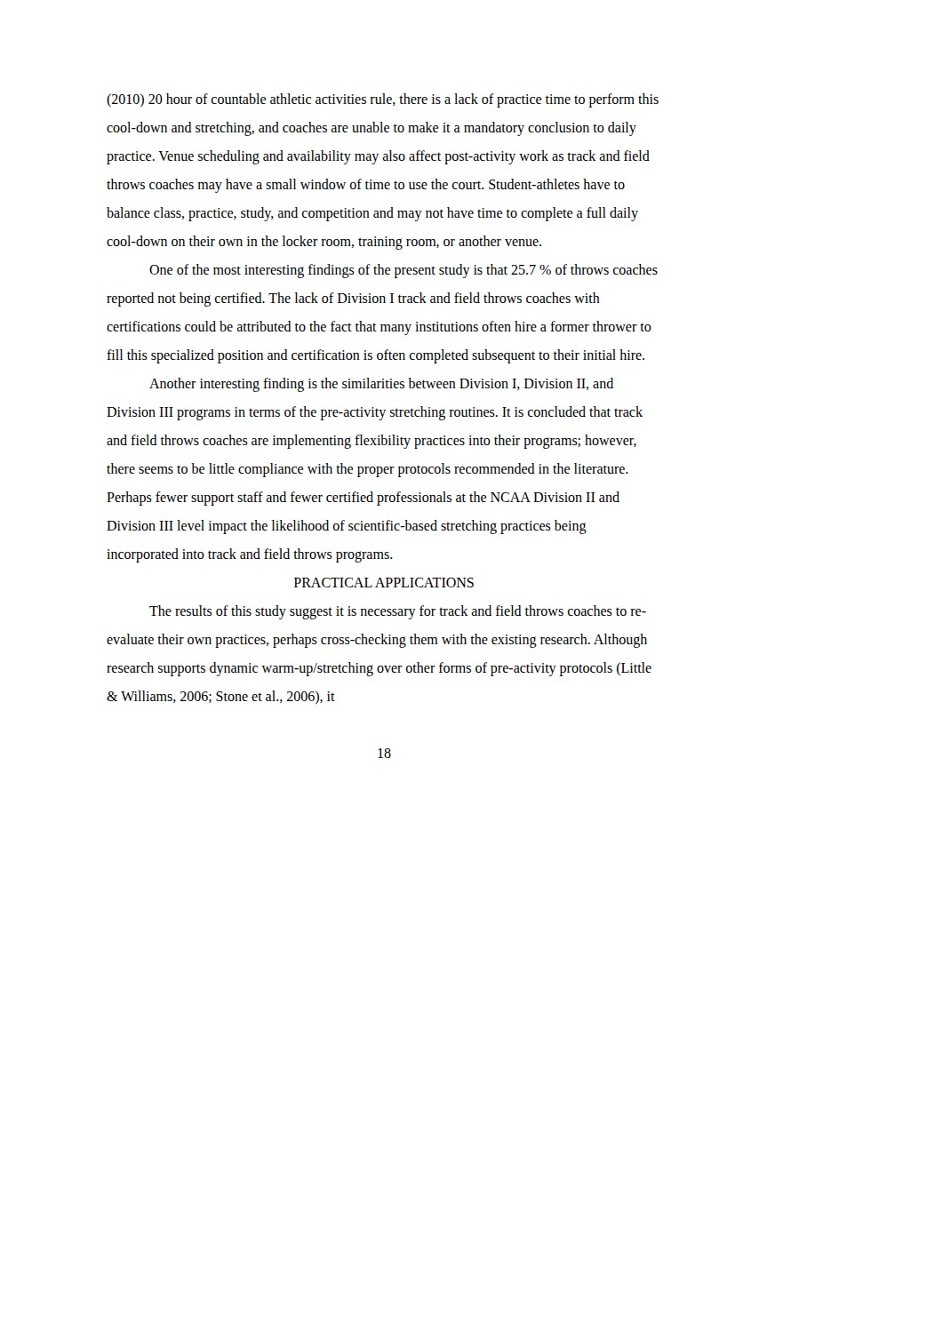(2010) 20 hour of countable athletic activities rule, there is a lack of practice time to perform this cool-down and stretching, and coaches are unable to make it a mandatory conclusion to daily practice. Venue scheduling and availability may also affect post-activity work as track and field throws coaches may have a small window of time to use the court. Student-athletes have to balance class, practice, study, and competition and may not have time to complete a full daily cool-down on their own in the locker room, training room, or another venue.
One of the most interesting findings of the present study is that 25.7 % of throws coaches reported not being certified. The lack of Division I track and field throws coaches with certifications could be attributed to the fact that many institutions often hire a former thrower to fill this specialized position and certification is often completed subsequent to their initial hire.
Another interesting finding is the similarities between Division I, Division II, and Division III programs in terms of the pre-activity stretching routines. It is concluded that track and field throws coaches are implementing flexibility practices into their programs; however, there seems to be little compliance with the proper protocols recommended in the literature. Perhaps fewer support staff and fewer certified professionals at the NCAA Division II and Division III level impact the likelihood of scientific-based stretching practices being incorporated into track and field throws programs.
PRACTICAL APPLICATIONS
The results of this study suggest it is necessary for track and field throws coaches to re-evaluate their own practices, perhaps cross-checking them with the existing research. Although research supports dynamic warm-up/stretching over other forms of pre-activity protocols (Little & Williams, 2006; Stone et al., 2006), it
18